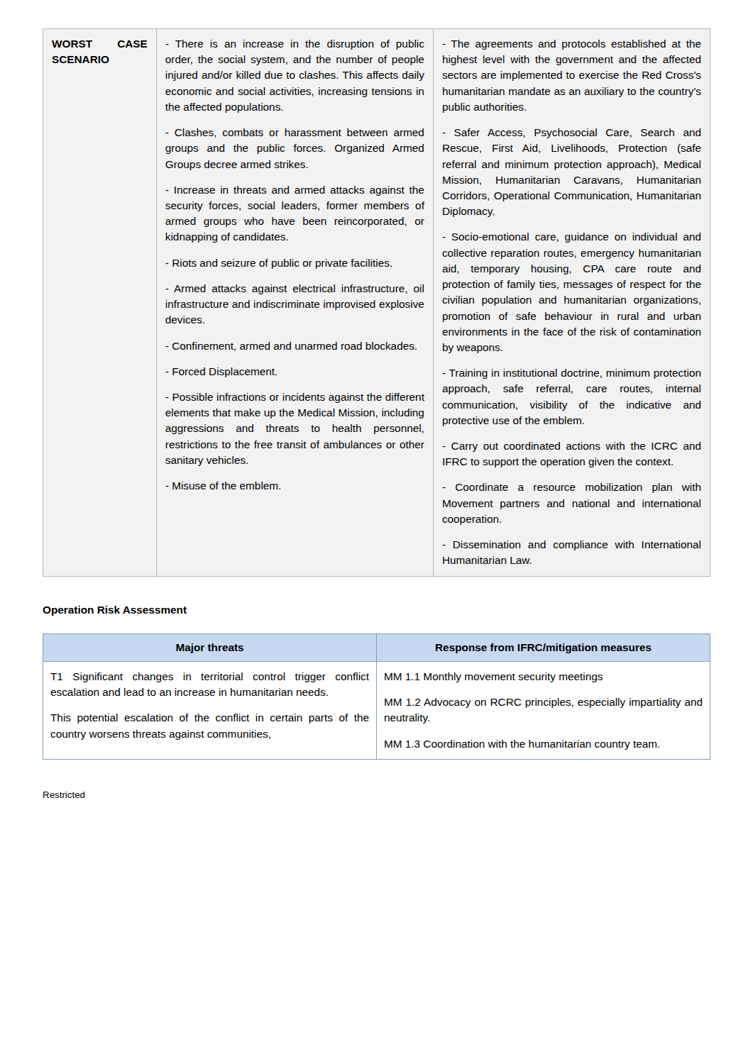| WORST CASE SCENARIO | - There is an increase in the disruption of public order, the social system, and the number of people injured and/or killed due to clashes. This affects daily economic and social activities, increasing tensions in the affected populations. - Clashes, combats or harassment between armed groups and the public forces. Organized Armed Groups decree armed strikes. - Increase in threats and armed attacks against the security forces, social leaders, former members of armed groups who have been reincorporated, or kidnapping of candidates. - Riots and seizure of public or private facilities. - Armed attacks against electrical infrastructure, oil infrastructure and indiscriminate improvised explosive devices. - Confinement, armed and unarmed road blockades. - Forced Displacement. - Possible infractions or incidents against the different elements that make up the Medical Mission, including aggressions and threats to health personnel, restrictions to the free transit of ambulances or other sanitary vehicles. - Misuse of the emblem. | - The agreements and protocols established at the highest level with the government and the affected sectors are implemented to exercise the Red Cross's humanitarian mandate as an auxiliary to the country's public authorities. - Safer Access, Psychosocial Care, Search and Rescue, First Aid, Livelihoods, Protection (safe referral and minimum protection approach), Medical Mission, Humanitarian Caravans, Humanitarian Corridors, Operational Communication, Humanitarian Diplomacy. - Socio-emotional care, guidance on individual and collective reparation routes, emergency humanitarian aid, temporary housing, CPA care route and protection of family ties, messages of respect for the civilian population and humanitarian organizations, promotion of safe behaviour in rural and urban environments in the face of the risk of contamination by weapons. - Training in institutional doctrine, minimum protection approach, safe referral, care routes, internal communication, visibility of the indicative and protective use of the emblem. - Carry out coordinated actions with the ICRC and IFRC to support the operation given the context. - Coordinate a resource mobilization plan with Movement partners and national and international cooperation. - Dissemination and compliance with International Humanitarian Law. |
Operation Risk Assessment
| Major threats | Response from IFRC/mitigation measures |
| --- | --- |
| T1 Significant changes in territorial control trigger conflict escalation and lead to an increase in humanitarian needs. This potential escalation of the conflict in certain parts of the country worsens threats against communities, | MM 1.1 Monthly movement security meetings MM 1.2 Advocacy on RCRC principles, especially impartiality and neutrality. MM 1.3 Coordination with the humanitarian country team. |
Restricted